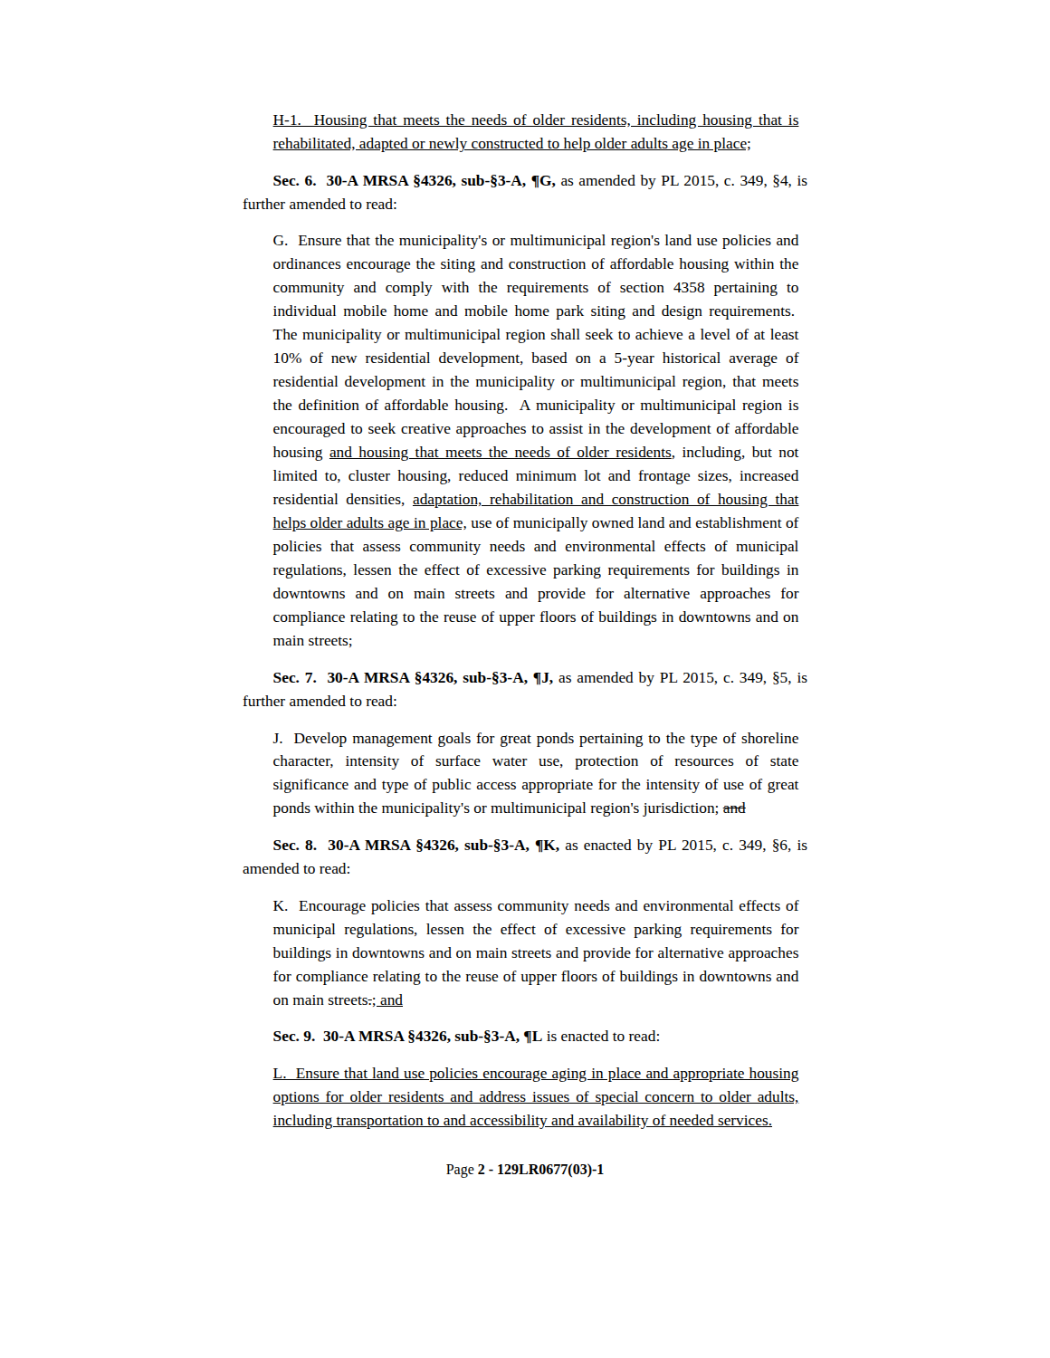H-1. Housing that meets the needs of older residents, including housing that is rehabilitated, adapted or newly constructed to help older adults age in place;
Sec. 6. 30-A MRSA §4326, sub-§3-A, ¶G, as amended by PL 2015, c. 349, §4, is further amended to read:
G. Ensure that the municipality's or multimunicipal region's land use policies and ordinances encourage the siting and construction of affordable housing within the community and comply with the requirements of section 4358 pertaining to individual mobile home and mobile home park siting and design requirements. The municipality or multimunicipal region shall seek to achieve a level of at least 10% of new residential development, based on a 5-year historical average of residential development in the municipality or multimunicipal region, that meets the definition of affordable housing. A municipality or multimunicipal region is encouraged to seek creative approaches to assist in the development of affordable housing and housing that meets the needs of older residents, including, but not limited to, cluster housing, reduced minimum lot and frontage sizes, increased residential densities, adaptation, rehabilitation and construction of housing that helps older adults age in place, use of municipally owned land and establishment of policies that assess community needs and environmental effects of municipal regulations, lessen the effect of excessive parking requirements for buildings in downtowns and on main streets and provide for alternative approaches for compliance relating to the reuse of upper floors of buildings in downtowns and on main streets;
Sec. 7. 30-A MRSA §4326, sub-§3-A, ¶J, as amended by PL 2015, c. 349, §5, is further amended to read:
J. Develop management goals for great ponds pertaining to the type of shoreline character, intensity of surface water use, protection of resources of state significance and type of public access appropriate for the intensity of use of great ponds within the municipality's or multimunicipal region's jurisdiction; and
Sec. 8. 30-A MRSA §4326, sub-§3-A, ¶K, as enacted by PL 2015, c. 349, §6, is amended to read:
K. Encourage policies that assess community needs and environmental effects of municipal regulations, lessen the effect of excessive parking requirements for buildings in downtowns and on main streets and provide for alternative approaches for compliance relating to the reuse of upper floors of buildings in downtowns and on main streets.; and
Sec. 9. 30-A MRSA §4326, sub-§3-A, ¶L is enacted to read:
L. Ensure that land use policies encourage aging in place and appropriate housing options for older residents and address issues of special concern to older adults, including transportation to and accessibility and availability of needed services.
Page 2 - 129LR0677(03)-1